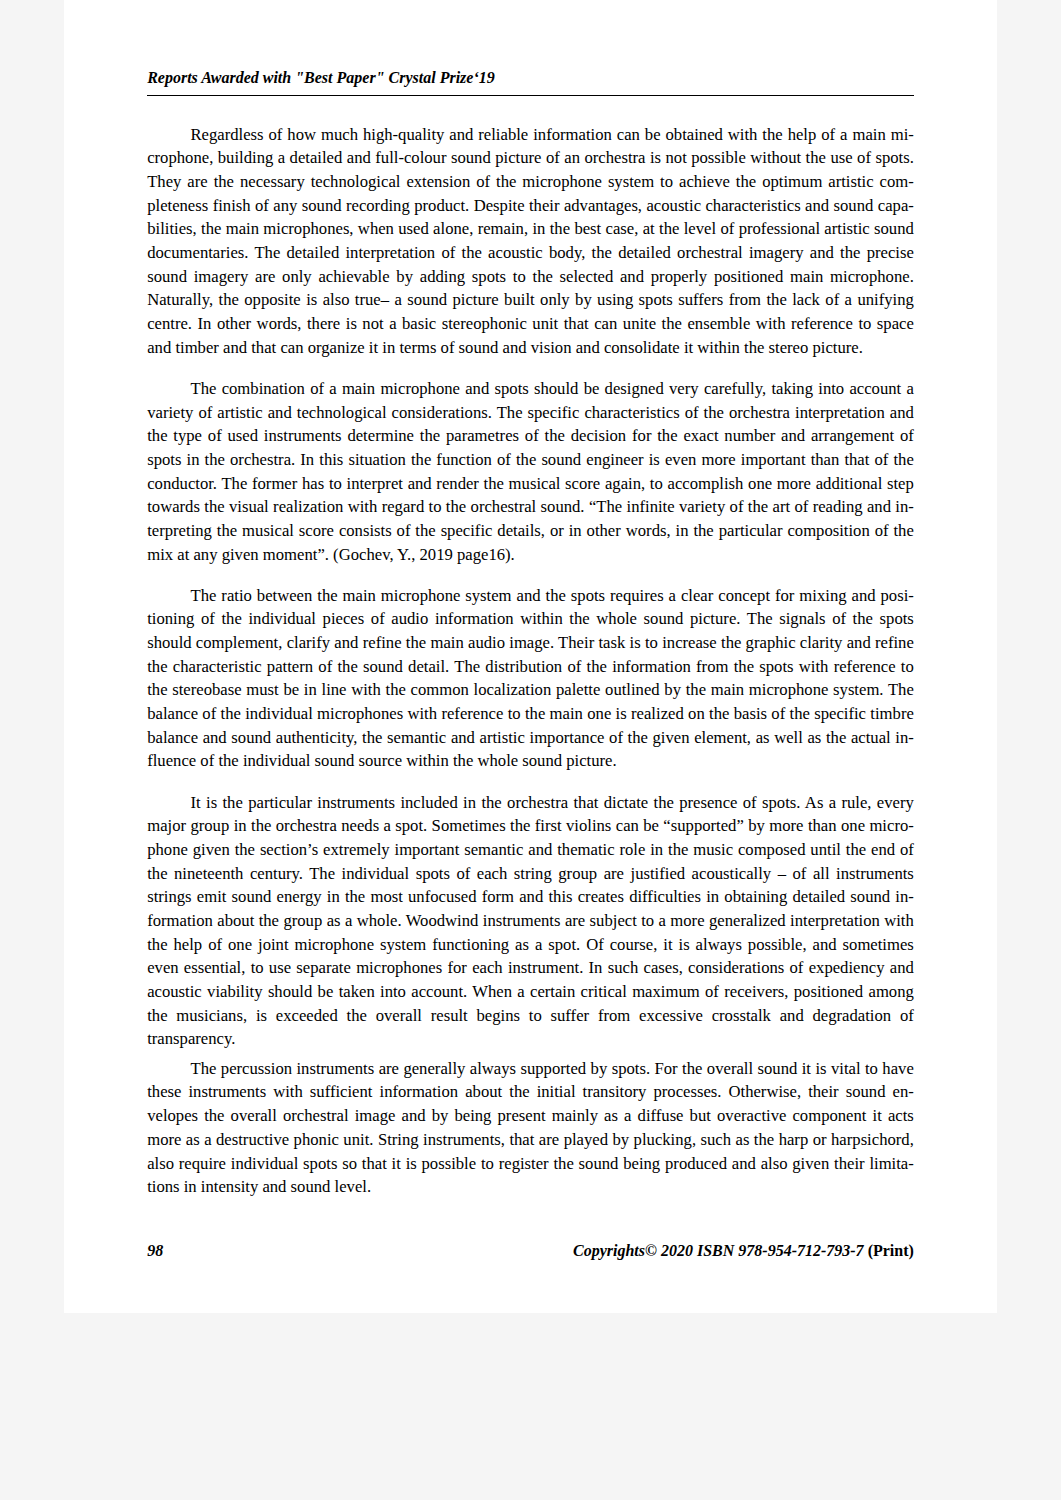Reports Awarded with "Best Paper" Crystal Prize‘19
Regardless of how much high-quality and reliable information can be obtained with the help of a main microphone, building a detailed and full-colour sound picture of an orchestra is not possible without the use of spots. They are the necessary technological extension of the microphone system to achieve the optimum artistic completeness finish of any sound recording product. Despite their advantages, acoustic characteristics and sound capabilities, the main microphones, when used alone, remain, in the best case, at the level of professional artistic sound documentaries. The detailed interpretation of the acoustic body, the detailed orchestral imagery and the precise sound imagery are only achievable by adding spots to the selected and properly positioned main microphone. Naturally, the opposite is also true– a sound picture built only by using spots suffers from the lack of a unifying centre. In other words, there is not a basic stereophonic unit that can unite the ensemble with reference to space and timber and that can organize it in terms of sound and vision and consolidate it within the stereo picture.
The combination of a main microphone and spots should be designed very carefully, taking into account a variety of artistic and technological considerations. The specific characteristics of the orchestra interpretation and the type of used instruments determine the parametres of the decision for the exact number and arrangement of spots in the orchestra. In this situation the function of the sound engineer is even more important than that of the conductor. The former has to interpret and render the musical score again, to accomplish one more additional step towards the visual realization with regard to the orchestral sound. “The infinite variety of the art of reading and interpreting the musical score consists of the specific details, or in other words, in the particular composition of the mix at any given moment”. (Gochev, Y., 2019 page16).
The ratio between the main microphone system and the spots requires a clear concept for mixing and positioning of the individual pieces of audio information within the whole sound picture. The signals of the spots should complement, clarify and refine the main audio image. Their task is to increase the graphic clarity and refine the characteristic pattern of the sound detail. The distribution of the information from the spots with reference to the stereobase must be in line with the common localization palette outlined by the main microphone system. The balance of the individual microphones with reference to the main one is realized on the basis of the specific timbre balance and sound authenticity, the semantic and artistic importance of the given element, as well as the actual influence of the individual sound source within the whole sound picture.
It is the particular instruments included in the orchestra that dictate the presence of spots. As a rule, every major group in the orchestra needs a spot. Sometimes the first violins can be “supported” by more than one microphone given the section’s extremely important semantic and thematic role in the music composed until the end of the nineteenth century. The individual spots of each string group are justified acoustically – of all instruments strings emit sound energy in the most unfocused form and this creates difficulties in obtaining detailed sound information about the group as a whole. Woodwind instruments are subject to a more generalized interpretation with the help of one joint microphone system functioning as a spot. Of course, it is always possible, and sometimes even essential, to use separate microphones for each instrument. In such cases, considerations of expediency and acoustic viability should be taken into account. When a certain critical maximum of receivers, positioned among the musicians, is exceeded the overall result begins to suffer from excessive crosstalk and degradation of transparency.
The percussion instruments are generally always supported by spots. For the overall sound it is vital to have these instruments with sufficient information about the initial transitory processes. Otherwise, their sound envelopes the overall orchestral image and by being present mainly as a diffuse but overactive component it acts more as a destructive phonic unit. String instruments, that are played by plucking, such as the harp or harpsichord, also require individual spots so that it is possible to register the sound being produced and also given their limitations in intensity and sound level.
98 Copyrights© 2020 ISBN 978-954-712-793-7 (Print)